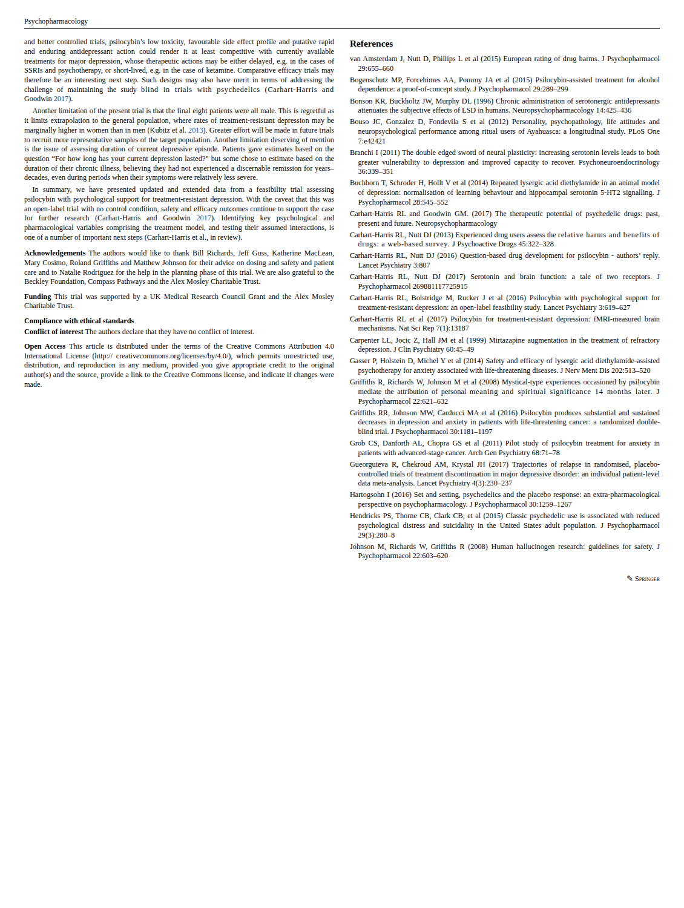Psychopharmacology
and better controlled trials, psilocybin’s low toxicity, favourable side effect profile and putative rapid and enduring antidepressant action could render it at least competitive with currently available treatments for major depression, whose therapeutic actions may be either delayed, e.g. in the cases of SSRIs and psychotherapy, or short-lived, e.g. in the case of ketamine. Comparative efficacy trials may therefore be an interesting next step. Such designs may also have merit in terms of addressing the challenge of maintaining the study blind in trials with psychedelics (Carhart-Harris and Goodwin 2017).
Another limitation of the present trial is that the final eight patients were all male. This is regretful as it limits extrapolation to the general population, where rates of treatment-resistant depression may be marginally higher in women than in men (Kubitz et al. 2013). Greater effort will be made in future trials to recruit more representative samples of the target population. Another limitation deserving of mention is the issue of assessing duration of current depressive episode. Patients gave estimates based on the question “For how long has your current depression lasted?” but some chose to estimate based on the duration of their chronic illness, believing they had not experienced a discernable remission for years–decades, even during periods when their symptoms were relatively less severe.
In summary, we have presented updated and extended data from a feasibility trial assessing psilocybin with psychological support for treatment-resistant depression. With the caveat that this was an open-label trial with no control condition, safety and efficacy outcomes continue to support the case for further research (Carhart-Harris and Goodwin 2017). Identifying key psychological and pharmacological variables comprising the treatment model, and testing their assumed interactions, is one of a number of important next steps (Carhart-Harris et al., in review).
Acknowledgements The authors would like to thank Bill Richards, Jeff Guss, Katherine MacLean, Mary Cosimo, Roland Griffiths and Matthew Johnson for their advice on dosing and safety and patient care and to Natalie Rodriguez for the help in the planning phase of this trial. We are also grateful to the Beckley Foundation, Compass Pathways and the Alex Mosley Charitable Trust.
Funding This trial was supported by a UK Medical Research Council Grant and the Alex Mosley Charitable Trust.
Compliance with ethical standards
Conflict of interest The authors declare that they have no conflict of interest.
Open Access This article is distributed under the terms of the Creative Commons Attribution 4.0 International License (http:// creativecommons.org/licenses/by/4.0/), which permits unrestricted use, distribution, and reproduction in any medium, provided you give appropriate credit to the original author(s) and the source, provide a link to the Creative Commons license, and indicate if changes were made.
References
van Amsterdam J, Nutt D, Phillips L et al (2015) European rating of drug harms. J Psychopharmacol 29:655–660
Bogenschutz MP, Forcehimes AA, Pommy JA et al (2015) Psilocybin-assisted treatment for alcohol dependence: a proof-of-concept study. J Psychopharmacol 29:289–299
Bonson KR, Buckholtz JW, Murphy DL (1996) Chronic administration of serotonergic antidepressants attenuates the subjective effects of LSD in humans. Neuropsychopharmacology 14:425–436
Bouso JC, Gonzalez D, Fondevila S et al (2012) Personality, psychopathology, life attitudes and neuropsychological performance among ritual users of Ayahuasca: a longitudinal study. PLoS One 7:e42421
Branchi I (2011) The double edged sword of neural plasticity: increasing serotonin levels leads to both greater vulnerability to depression and improved capacity to recover. Psychoneuroendocrinology 36:339–351
Buchborn T, Schroder H, Hollt V et al (2014) Repeated lysergic acid diethylamide in an animal model of depression: normalisation of learning behaviour and hippocampal serotonin 5-HT2 signalling. J Psychopharmacol 28:545–552
Carhart-Harris RL and Goodwin GM. (2017) The therapeutic potential of psychedelic drugs: past, present and future. Neuropsychopharmacology
Carhart-Harris RL, Nutt DJ (2013) Experienced drug users assess the relative harms and benefits of drugs: a web-based survey. J Psychoactive Drugs 45:322–328
Carhart-Harris RL, Nutt DJ (2016) Question-based drug development for psilocybin - authors’ reply. Lancet Psychiatry 3:807
Carhart-Harris RL, Nutt DJ (2017) Serotonin and brain function: a tale of two receptors. J Psychopharmacol 269881117725915
Carhart-Harris RL, Bolstridge M, Rucker J et al (2016) Psilocybin with psychological support for treatment-resistant depression: an open-label feasibility study. Lancet Psychiatry 3:619–627
Carhart-Harris RL et al (2017) Psilocybin for treatment-resistant depression: fMRI-measured brain mechanisms. Nat Sci Rep 7(1):13187
Carpenter LL, Jocic Z, Hall JM et al (1999) Mirtazapine augmentation in the treatment of refractory depression. J Clin Psychiatry 60:45–49
Gasser P, Holstein D, Michel Y et al (2014) Safety and efficacy of lysergic acid diethylamide-assisted psychotherapy for anxiety associated with life-threatening diseases. J Nerv Ment Dis 202:513–520
Griffiths R, Richards W, Johnson M et al (2008) Mystical-type experiences occasioned by psilocybin mediate the attribution of personal meaning and spiritual significance 14 months later. J Psychopharmacol 22:621–632
Griffiths RR, Johnson MW, Carducci MA et al (2016) Psilocybin produces substantial and sustained decreases in depression and anxiety in patients with life-threatening cancer: a randomized double-blind trial. J Psychopharmacol 30:1181–1197
Grob CS, Danforth AL, Chopra GS et al (2011) Pilot study of psilocybin treatment for anxiety in patients with advanced-stage cancer. Arch Gen Psychiatry 68:71–78
Gueorguieva R, Chekroud AM, Krystal JH (2017) Trajectories of relapse in randomised, placebo-controlled trials of treatment discontinuation in major depressive disorder: an individual patient-level data meta-analysis. Lancet Psychiatry 4(3):230–237
Hartogsohn I (2016) Set and setting, psychedelics and the placebo response: an extra-pharmacological perspective on psychopharmacology. J Psychopharmacol 30:1259–1267
Hendricks PS, Thorne CB, Clark CB, et al (2015) Classic psychedelic use is associated with reduced psychological distress and suicidality in the United States adult population. J Psychopharmacol 29(3):280–8
Johnson M, Richards W, Griffiths R (2008) Human hallucinogen research: guidelines for safety. J Psychopharmacol 22:603–620
✎ Springer